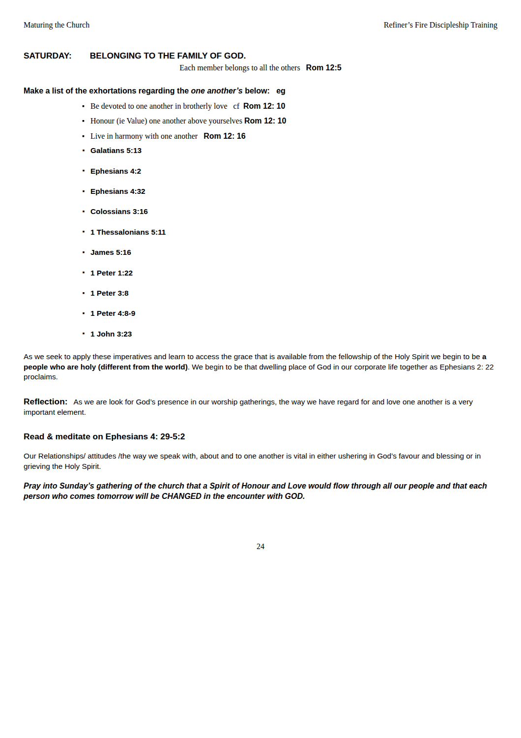Maturing the Church Refiner’s Fire Discipleship Training
SATURDAY: BELONGING TO THE FAMILY OF GOD.
Each member belongs to all the others Rom 12:5
Make a list of the exhortations regarding the one another’s below: eg
Be devoted to one another in brotherly love cf Rom 12: 10
Honour (ie Value) one another above yourselves Rom 12: 10
Live in harmony with one another Rom 12: 16
Galatians 5:13
Ephesians 4:2
Ephesians 4:32
Colossians 3:16
1 Thessalonians 5:11
James 5:16
1 Peter 1:22
1 Peter 3:8
1 Peter 4:8-9
1 John 3:23
As we seek to apply these imperatives and learn to access the grace that is available from the fellowship of the Holy Spirit we begin to be a people who are holy (different from the world). We begin to be that dwelling place of God in our corporate life together as Ephesians 2: 22 proclaims.
Reflection: As we are look for God’s presence in our worship gatherings, the way we have regard for and love one another is a very important element.
Read & meditate on Ephesians 4: 29-5:2
Our Relationships/ attitudes /the way we speak with, about and to one another is vital in either ushering in God’s favour and blessing or in grieving the Holy Spirit.
Pray into Sunday’s gathering of the church that a Spirit of Honour and Love would flow through all our people and that each person who comes tomorrow will be CHANGED in the encounter with GOD.
24